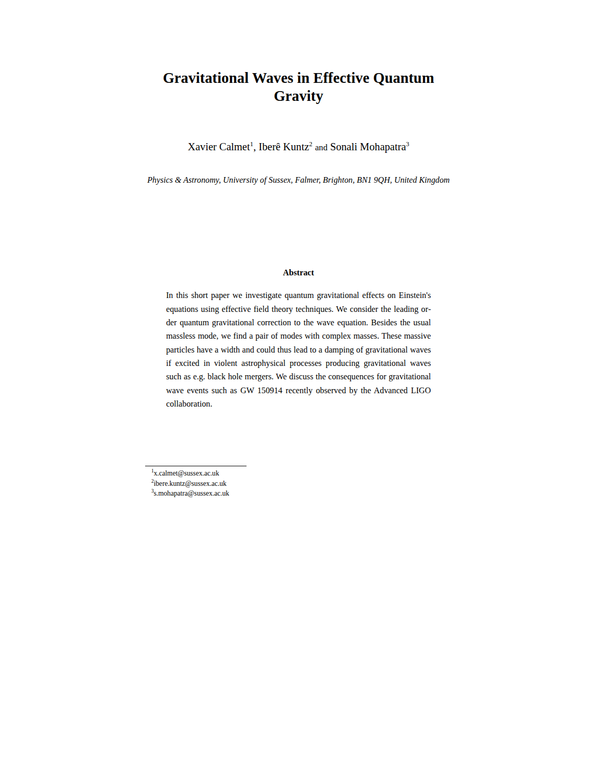Gravitational Waves in Effective Quantum Gravity
Xavier Calmet1, Iberê Kuntz2 and Sonali Mohapatra3
Physics & Astronomy, University of Sussex, Falmer, Brighton, BN1 9QH, United Kingdom
Abstract
In this short paper we investigate quantum gravitational effects on Einstein's equations using effective field theory techniques. We consider the leading order quantum gravitational correction to the wave equation. Besides the usual massless mode, we find a pair of modes with complex masses. These massive particles have a width and could thus lead to a damping of gravitational waves if excited in violent astrophysical processes producing gravitational waves such as e.g. black hole mergers. We discuss the consequences for gravitational wave events such as GW 150914 recently observed by the Advanced LIGO collaboration.
1x.calmet@sussex.ac.uk
2ibere.kuntz@sussex.ac.uk
3s.mohapatra@sussex.ac.uk